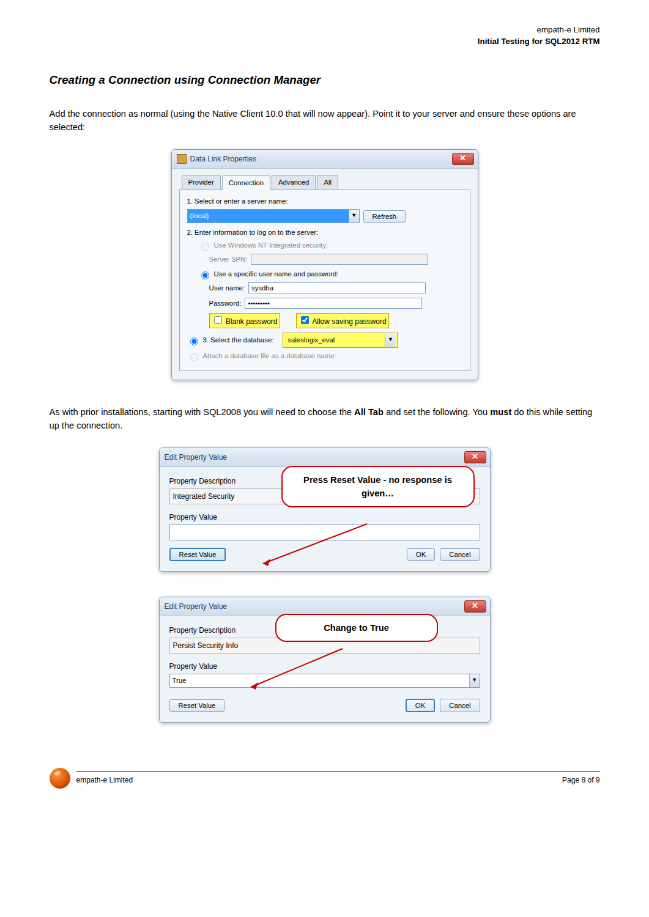empath-e Limited
Initial Testing for SQL2012 RTM
Creating a Connection using Connection Manager
Add the connection as normal (using the Native Client 10.0 that will now appear). Point it to your server and ensure these options are selected:
Data Link Properties
✕
Provider
Connection
Advanced
All
1. Select or enter a server name:
(local)
▼
Refresh
2. Enter information to log on to the server:
Use Windows NT Integrated security:
Server SPN:
Use a specific user name and password:
User name:
Password:
Blank password Allow saving password
3. Select the database: saleslogix_eval ▼
Attach a database file as a database name:
As with prior installations, starting with SQL2008 you will need to choose the All Tab and set the following. You must do this while setting up the connection.
Edit Property Value
✕
Property Description
Integrated Security
Property Value
Reset Value
OK Cancel
Press Reset Value - no response is given…
Edit Property Value
✕
Property Description
Persist Security Info
Property Value
True
▼
Reset Value
OK Cancel
Change to True
empath-e Limited Page 8 of 9